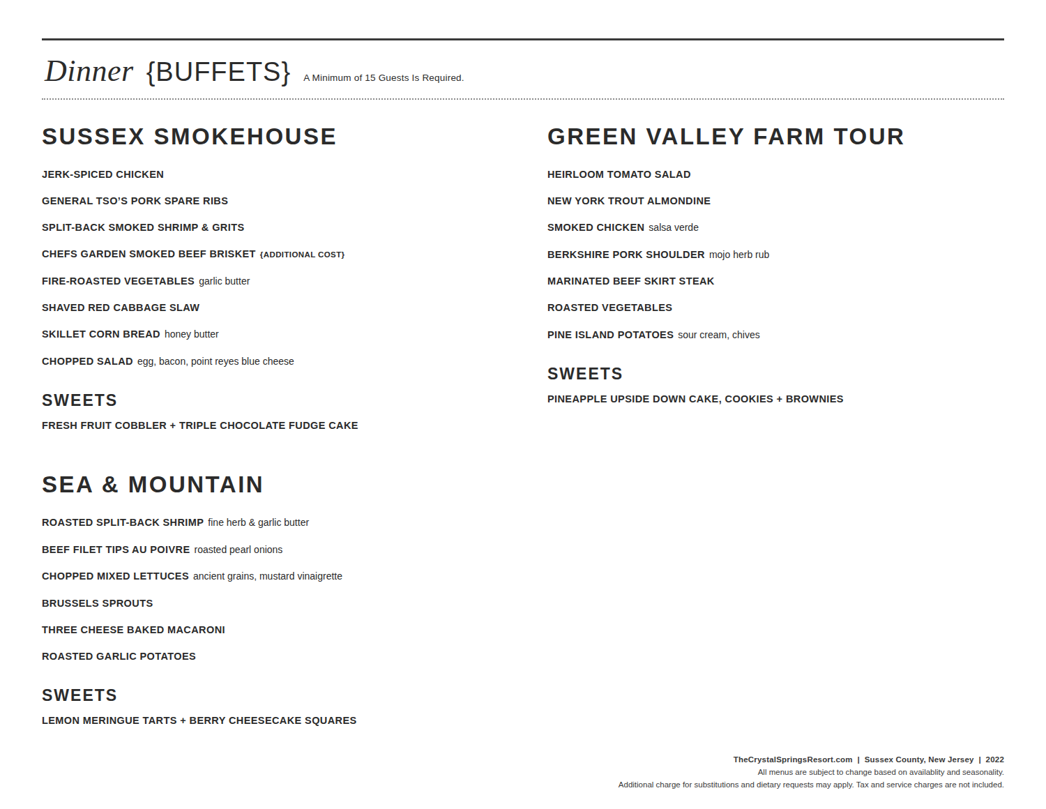Dinner
{BUFFETS} A Minimum of 15 Guests Is Required.
Sussex Smokehouse
Jerk-Spiced Chicken
General Tso’s Pork Spare Ribs
Split-Back Smoked Shrimp & Grits
Chefs Garden Smoked Beef Brisket{ADDITIONAL COST}
Fire-Roasted Vegetables garlic butter
Shaved Red Cabbage Slaw
Skillet Corn Bread honey butter
Chopped Salad egg, bacon, point reyes blue cheese
Sweets
Fresh Fruit Cobbler + Triple Chocolate Fudge Cake
Sea & Mountain
Roasted Split-Back Shrimp fine herb & garlic butter
Beef Filet Tips Au Poivre roasted pearl onions
Chopped Mixed Lettuces ancient grains, mustard vinaigrette
Brussels Sprouts
Three Cheese Baked Macaroni
Roasted Garlic Potatoes
Sweets
Lemon Meringue Tarts + Berry Cheesecake Squares
Green Valley Farm Tour
Heirloom Tomato Salad
New York Trout Almondine
Smoked Chicken salsa verde
Berkshire Pork Shoulder mojo herb rub
Marinated Beef Skirt Steak
Roasted Vegetables
Pine Island Potatoes sour cream, chives
Sweets
Pineapple Upside Down Cake, Cookies + Brownies
TheCrystalSpringsResort.com | Sussex County, New Jersey | 2022
All menus are subject to change based on availablity and seasonality.
Additional charge for substitutions and dietary requests may apply. Tax and service charges are not included.